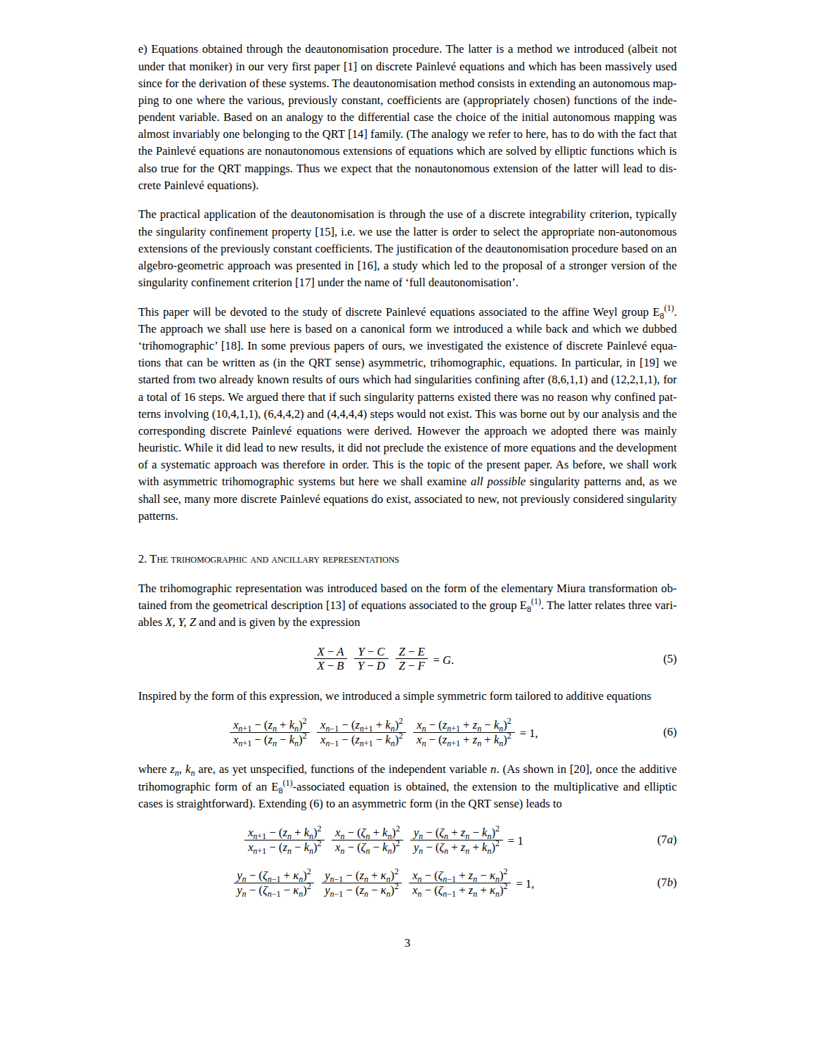e) Equations obtained through the deautonomisation procedure. The latter is a method we introduced (albeit not under that moniker) in our very first paper [1] on discrete Painlevé equations and which has been massively used since for the derivation of these systems. The deautonomisation method consists in extending an autonomous mapping to one where the various, previously constant, coefficients are (appropriately chosen) functions of the independent variable. Based on an analogy to the differential case the choice of the initial autonomous mapping was almost invariably one belonging to the QRT [14] family. (The analogy we refer to here, has to do with the fact that the Painlevé equations are nonautonomous extensions of equations which are solved by elliptic functions which is also true for the QRT mappings. Thus we expect that the nonautonomous extension of the latter will lead to discrete Painlevé equations).
The practical application of the deautonomisation is through the use of a discrete integrability criterion, typically the singularity confinement property [15], i.e. we use the latter is order to select the appropriate non-autonomous extensions of the previously constant coefficients. The justification of the deautonomisation procedure based on an algebro-geometric approach was presented in [16], a study which led to the proposal of a stronger version of the singularity confinement criterion [17] under the name of ‘full deautonomisation’.
This paper will be devoted to the study of discrete Painlevé equations associated to the affine Weyl group E8(1). The approach we shall use here is based on a canonical form we introduced a while back and which we dubbed ‘trihomographic’ [18]. In some previous papers of ours, we investigated the existence of discrete Painlevé equations that can be written as (in the QRT sense) asymmetric, trihomographic, equations. In particular, in [19] we started from two already known results of ours which had singularities confining after (8,6,1,1) and (12,2,1,1), for a total of 16 steps. We argued there that if such singularity patterns existed there was no reason why confined patterns involving (10,4,1,1), (6,4,4,2) and (4,4,4,4) steps would not exist. This was borne out by our analysis and the corresponding discrete Painlevé equations were derived. However the approach we adopted there was mainly heuristic. While it did lead to new results, it did not preclude the existence of more equations and the development of a systematic approach was therefore in order. This is the topic of the present paper. As before, we shall work with asymmetric trihomographic systems but here we shall examine all possible singularity patterns and, as we shall see, many more discrete Painlevé equations do exist, associated to new, not previously considered singularity patterns.
2. The trihomographic and ancillary representations
The trihomographic representation was introduced based on the form of the elementary Miura transformation obtained from the geometrical description [13] of equations associated to the group E8(1). The latter relates three variables X, Y, Z and and is given by the expression
X − A X − B Y − C Y − D Z − E Z − F = G.
(5)
Inspired by the form of this expression, we introduced a simple symmetric form tailored to additive equations
xn+1 − (zn + kn)2 xn+1 − (zn − kn)2 xn−1 − (zn+1 + kn)2 xn−1 − (zn+1 − kn)2 xn − (zn+1 + zn − kn)2 xn − (zn+1 + zn + kn)2 = 1,
(6)
where zn, kn are, as yet unspecified, functions of the independent variable n. (As shown in [20], once the additive trihomographic form of an E8(1)-associated equation is obtained, the extension to the multiplicative and elliptic cases is straightforward). Extending (6) to an asymmetric form (in the QRT sense) leads to
xn+1 − (zn + kn)2 xn+1 − (zn − kn)2 xn − (ζn + kn)2 xn − (ζn − kn)2 yn − (ζn + zn − kn)2 yn − (ζn + zn + kn)2 = 1
(7a)
yn − (ζn−1 + κn)2 yn − (ζn−1 − κn)2 yn−1 − (zn + κn)2 yn−1 − (zn − κn)2 xn − (ζn−1 + zn − κn)2 xn − (ζn−1 + zn + κn)2 = 1,
(7b)
3